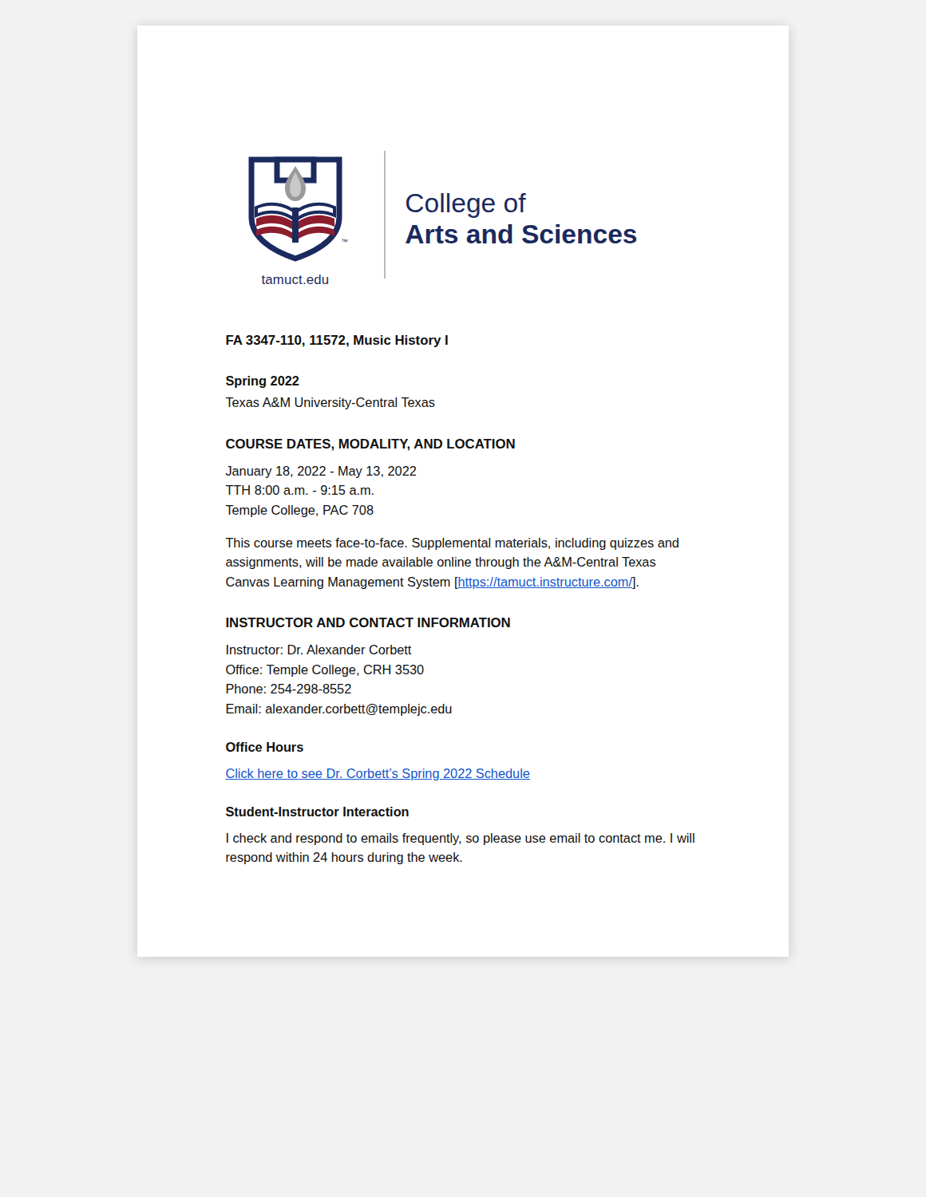™
tamuct.edu
College of
Arts and Sciences
FA 3347-110, 11572, Music History I
Spring 2022
Texas A&M University-Central Texas
COURSE DATES, MODALITY, AND LOCATION
January 18, 2022 - May 13, 2022 TTH 8:00 a.m. - 9:15 a.m. Temple College, PAC 708
This course meets face-to-face. Supplemental materials, including quizzes and assignments, will be made available online through the A&M-Central Texas Canvas Learning Management System [https://tamuct.instructure.com/].
INSTRUCTOR AND CONTACT INFORMATION
Instructor: Dr. Alexander Corbett Office: Temple College, CRH 3530 Phone: 254-298-8552 Email: alexander.corbett@templejc.edu
Office Hours
Click here to see Dr. Corbett’s Spring 2022 Schedule
Student-Instructor Interaction
I check and respond to emails frequently, so please use email to contact me. I will respond within 24 hours during the week.